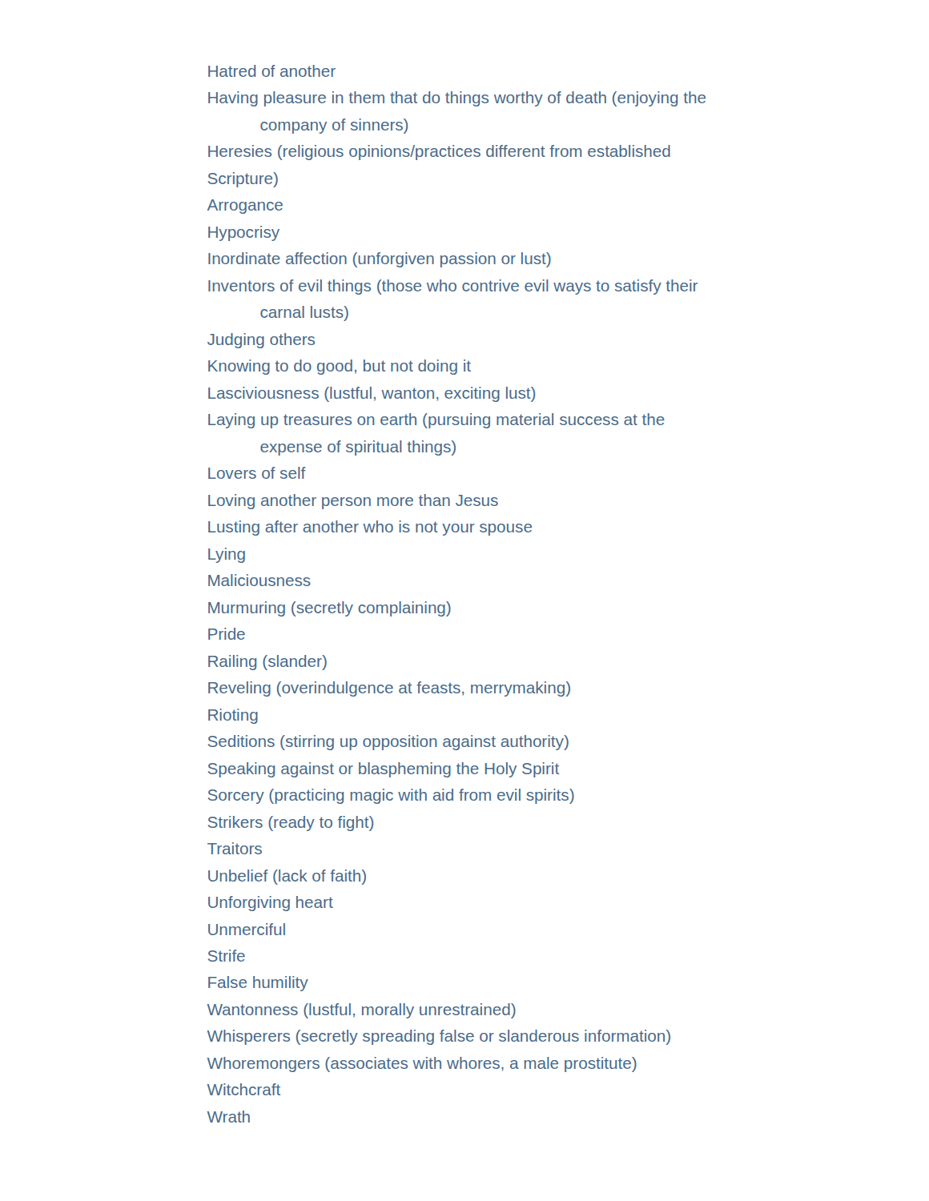Hatred of another
Having pleasure in them that do things worthy of death (enjoying the company of sinners)
Heresies (religious opinions/practices different from established Scripture)
Arrogance
Hypocrisy
Inordinate affection (unforgiven passion or lust)
Inventors of evil things (those who contrive evil ways to satisfy their carnal lusts)
Judging others
Knowing to do good, but not doing it
Lasciviousness (lustful, wanton, exciting lust)
Laying up treasures on earth (pursuing material success at the expense of spiritual things)
Lovers of self
Loving another person more than Jesus
Lusting after another who is not your spouse
Lying
Maliciousness
Murmuring (secretly complaining)
Pride
Railing (slander)
Reveling (overindulgence at feasts, merrymaking)
Rioting
Seditions (stirring up opposition against authority)
Speaking against or blaspheming the Holy Spirit
Sorcery (practicing magic with aid from evil spirits)
Strikers (ready to fight)
Traitors
Unbelief (lack of faith)
Unforgiving heart
Unmerciful
Strife
False humility
Wantonness (lustful, morally unrestrained)
Whisperers (secretly spreading false or slanderous information)
Whoremongers (associates with whores, a male prostitute)
Witchcraft
Wrath